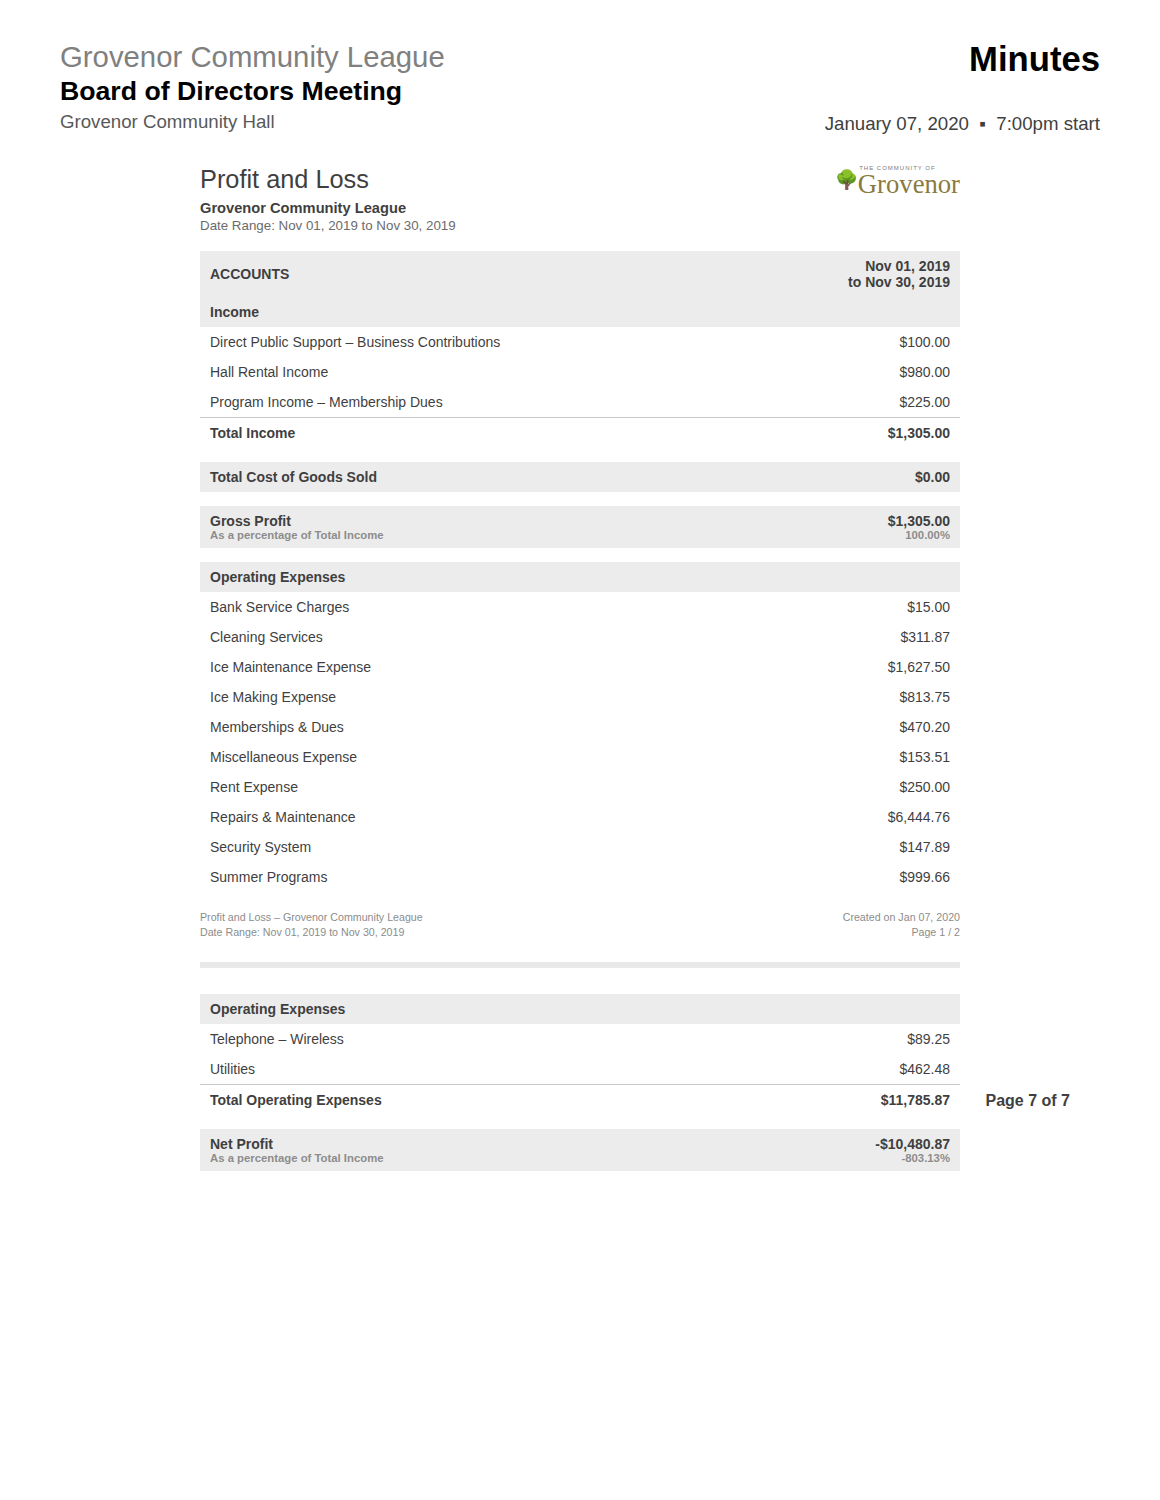Minutes
Grovenor Community League
Board of Directors Meeting
Grovenor Community Hall January 07, 2020 ▪ 7:00pm start
THE COMMUNITY OF 🌳Grovenor
Profit and Loss
Grovenor Community League
Date Range: Nov 01, 2019 to Nov 30, 2019
| ACCOUNTS | Nov 01, 2019 to Nov 30, 2019 |
| Income | |
| Direct Public Support – Business Contributions | $100.00 |
| Hall Rental Income | $980.00 |
| Program Income – Membership Dues | $225.00 |
| Total Income | $1,305.00 |
| Total Cost of Goods Sold | $0.00 |
| Gross Profit As a percentage of Total Income | $1,305.00 100.00% |
| Operating Expenses | |
| Bank Service Charges | $15.00 |
| Cleaning Services | $311.87 |
| Ice Maintenance Expense | $1,627.50 |
| Ice Making Expense | $813.75 |
| Memberships & Dues | $470.20 |
| Miscellaneous Expense | $153.51 |
| Rent Expense | $250.00 |
| Repairs & Maintenance | $6,444.76 |
| Security System | $147.89 |
| Summer Programs | $999.66 |
Profit and Loss – Grovenor Community League
Date Range: Nov 01, 2019 to Nov 30, 2019
Created on Jan 07, 2020
Page 1 / 2
| Operating Expenses | |
| Telephone – Wireless | $89.25 |
| Utilities | $462.48 |
| Total Operating Expenses | $11,785.87 Page 7 of 7 |
| Net Profit As a percentage of Total Income | -$10,480.87 -803.13% |